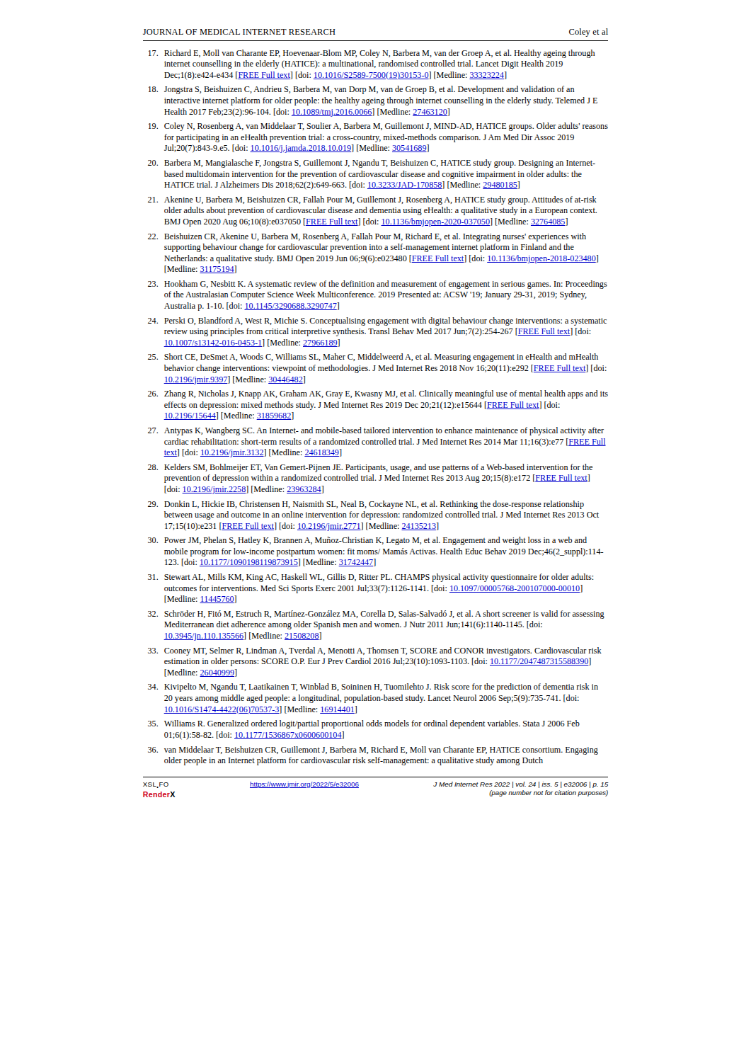Journal of Medical Internet Research Coley et al
17. Richard E, Moll van Charante EP, Hoevenaar-Blom MP, Coley N, Barbera M, van der Groep A, et al. Healthy ageing through internet counselling in the elderly (HATICE): a multinational, randomised controlled trial. Lancet Digit Health 2019 Dec;1(8):e424-e434 [FREE Full text] [doi: 10.1016/S2589-7500(19)30153-0] [Medline: 33323224]
18. Jongstra S, Beishuizen C, Andrieu S, Barbera M, van Dorp M, van de Groep B, et al. Development and validation of an interactive internet platform for older people: the healthy ageing through internet counselling in the elderly study. Telemed J E Health 2017 Feb;23(2):96-104. [doi: 10.1089/tmj.2016.0066] [Medline: 27463120]
19. Coley N, Rosenberg A, van Middelaar T, Soulier A, Barbera M, Guillemont J, MIND-AD, HATICE groups. Older adults' reasons for participating in an eHealth prevention trial: a cross-country, mixed-methods comparison. J Am Med Dir Assoc 2019 Jul;20(7):843-9.e5. [doi: 10.1016/j.jamda.2018.10.019] [Medline: 30541689]
20. Barbera M, Mangialasche F, Jongstra S, Guillemont J, Ngandu T, Beishuizen C, HATICE study group. Designing an Internet-based multidomain intervention for the prevention of cardiovascular disease and cognitive impairment in older adults: the HATICE trial. J Alzheimers Dis 2018;62(2):649-663. [doi: 10.3233/JAD-170858] [Medline: 29480185]
21. Akenine U, Barbera M, Beishuizen CR, Fallah Pour M, Guillemont J, Rosenberg A, HATICE study group. Attitudes of at-risk older adults about prevention of cardiovascular disease and dementia using eHealth: a qualitative study in a European context. BMJ Open 2020 Aug 06;10(8):e037050 [FREE Full text] [doi: 10.1136/bmjopen-2020-037050] [Medline: 32764085]
22. Beishuizen CR, Akenine U, Barbera M, Rosenberg A, Fallah Pour M, Richard E, et al. Integrating nurses' experiences with supporting behaviour change for cardiovascular prevention into a self-management internet platform in Finland and the Netherlands: a qualitative study. BMJ Open 2019 Jun 06;9(6):e023480 [FREE Full text] [doi: 10.1136/bmjopen-2018-023480] [Medline: 31175194]
23. Hookham G, Nesbitt K. A systematic review of the definition and measurement of engagement in serious games. In: Proceedings of the Australasian Computer Science Week Multiconference. 2019 Presented at: ACSW '19; January 29-31, 2019; Sydney, Australia p. 1-10. [doi: 10.1145/3290688.3290747]
24. Perski O, Blandford A, West R, Michie S. Conceptualising engagement with digital behaviour change interventions: a systematic review using principles from critical interpretive synthesis. Transl Behav Med 2017 Jun;7(2):254-267 [FREE Full text] [doi: 10.1007/s13142-016-0453-1] [Medline: 27966189]
25. Short CE, DeSmet A, Woods C, Williams SL, Maher C, Middelweerd A, et al. Measuring engagement in eHealth and mHealth behavior change interventions: viewpoint of methodologies. J Med Internet Res 2018 Nov 16;20(11):e292 [FREE Full text] [doi: 10.2196/jmir.9397] [Medline: 30446482]
26. Zhang R, Nicholas J, Knapp AK, Graham AK, Gray E, Kwasny MJ, et al. Clinically meaningful use of mental health apps and its effects on depression: mixed methods study. J Med Internet Res 2019 Dec 20;21(12):e15644 [FREE Full text] [doi: 10.2196/15644] [Medline: 31859682]
27. Antypas K, Wangberg SC. An Internet- and mobile-based tailored intervention to enhance maintenance of physical activity after cardiac rehabilitation: short-term results of a randomized controlled trial. J Med Internet Res 2014 Mar 11;16(3):e77 [FREE Full text] [doi: 10.2196/jmir.3132] [Medline: 24618349]
28. Kelders SM, Bohlmeijer ET, Van Gemert-Pijnen JE. Participants, usage, and use patterns of a Web-based intervention for the prevention of depression within a randomized controlled trial. J Med Internet Res 2013 Aug 20;15(8):e172 [FREE Full text] [doi: 10.2196/jmir.2258] [Medline: 23963284]
29. Donkin L, Hickie IB, Christensen H, Naismith SL, Neal B, Cockayne NL, et al. Rethinking the dose-response relationship between usage and outcome in an online intervention for depression: randomized controlled trial. J Med Internet Res 2013 Oct 17;15(10):e231 [FREE Full text] [doi: 10.2196/jmir.2771] [Medline: 24135213]
30. Power JM, Phelan S, Hatley K, Brannen A, Muñoz-Christian K, Legato M, et al. Engagement and weight loss in a web and mobile program for low-income postpartum women: fit moms/ Mamás Activas. Health Educ Behav 2019 Dec;46(2_suppl):114-123. [doi: 10.1177/1090198119873915] [Medline: 31742447]
31. Stewart AL, Mills KM, King AC, Haskell WL, Gillis D, Ritter PL. CHAMPS physical activity questionnaire for older adults: outcomes for interventions. Med Sci Sports Exerc 2001 Jul;33(7):1126-1141. [doi: 10.1097/00005768-200107000-00010] [Medline: 11445760]
32. Schröder H, Fitó M, Estruch R, Martínez-González MA, Corella D, Salas-Salvadó J, et al. A short screener is valid for assessing Mediterranean diet adherence among older Spanish men and women. J Nutr 2011 Jun;141(6):1140-1145. [doi: 10.3945/jn.110.135566] [Medline: 21508208]
33. Cooney MT, Selmer R, Lindman A, Tverdal A, Menotti A, Thomsen T, SCORE and CONOR investigators. Cardiovascular risk estimation in older persons: SCORE O.P. Eur J Prev Cardiol 2016 Jul;23(10):1093-1103. [doi: 10.1177/2047487315588390] [Medline: 26040999]
34. Kivipelto M, Ngandu T, Laatikainen T, Winblad B, Soininen H, Tuomilehto J. Risk score for the prediction of dementia risk in 20 years among middle aged people: a longitudinal, population-based study. Lancet Neurol 2006 Sep;5(9):735-741. [doi: 10.1016/S1474-4422(06)70537-3] [Medline: 16914401]
35. Williams R. Generalized ordered logit/partial proportional odds models for ordinal dependent variables. Stata J 2006 Feb 01;6(1):58-82. [doi: 10.1177/1536867x0600600104]
36. van Middelaar T, Beishuizen CR, Guillemont J, Barbera M, Richard E, Moll van Charante EP, HATICE consortium. Engaging older people in an Internet platform for cardiovascular risk self-management: a qualitative study among Dutch
XSL•FO
Render X
https://www.jmir.org/2022/5/e32006
J Med Internet Res 2022 | vol. 24 | iss. 5 | e32006 | p. 15
(page number not for citation purposes)